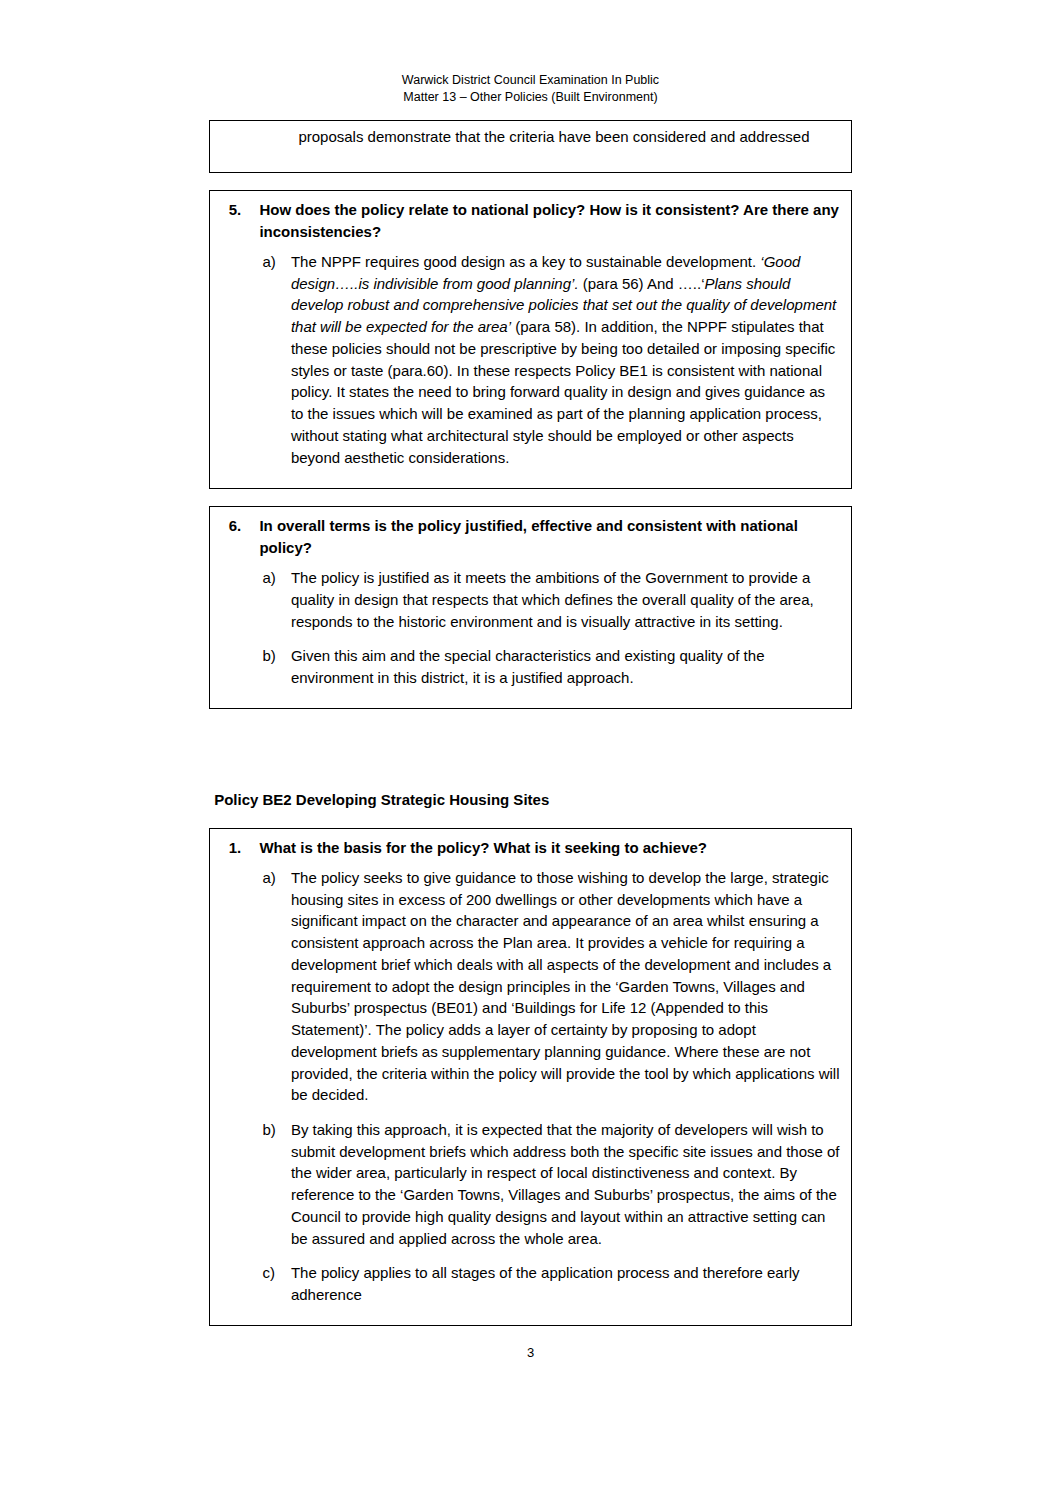Warwick District Council Examination In Public
Matter 13 – Other Policies (Built Environment)
proposals demonstrate that the criteria have been considered and addressed
5. How does the policy relate to national policy? How is it consistent? Are there any inconsistencies?
a) The NPPF requires good design as a key to sustainable development. ‘Good design…..is indivisible from good planning’. (para 56) And …..‘Plans should develop robust and comprehensive policies that set out the quality of development that will be expected for the area’ (para 58). In addition, the NPPF stipulates that these policies should not be prescriptive by being too detailed or imposing specific styles or taste (para.60). In these respects Policy BE1 is consistent with national policy. It states the need to bring forward quality in design and gives guidance as to the issues which will be examined as part of the planning application process, without stating what architectural style should be employed or other aspects beyond aesthetic considerations.
6. In overall terms is the policy justified, effective and consistent with national policy?
a) The policy is justified as it meets the ambitions of the Government to provide a quality in design that respects that which defines the overall quality of the area, responds to the historic environment and is visually attractive in its setting.
b) Given this aim and the special characteristics and existing quality of the environment in this district, it is a justified approach.
Policy BE2 Developing Strategic Housing Sites
1. What is the basis for the policy? What is it seeking to achieve?
a) The policy seeks to give guidance to those wishing to develop the large, strategic housing sites in excess of 200 dwellings or other developments which have a significant impact on the character and appearance of an area whilst ensuring a consistent approach across the Plan area. It provides a vehicle for requiring a development brief which deals with all aspects of the development and includes a requirement to adopt the design principles in the ‘Garden Towns, Villages and Suburbs’ prospectus (BE01) and ‘Buildings for Life 12 (Appended to this Statement)’. The policy adds a layer of certainty by proposing to adopt development briefs as supplementary planning guidance. Where these are not provided, the criteria within the policy will provide the tool by which applications will be decided.
b) By taking this approach, it is expected that the majority of developers will wish to submit development briefs which address both the specific site issues and those of the wider area, particularly in respect of local distinctiveness and context. By reference to the ‘Garden Towns, Villages and Suburbs’ prospectus, the aims of the Council to provide high quality designs and layout within an attractive setting can be assured and applied across the whole area.
c) The policy applies to all stages of the application process and therefore early adherence
3